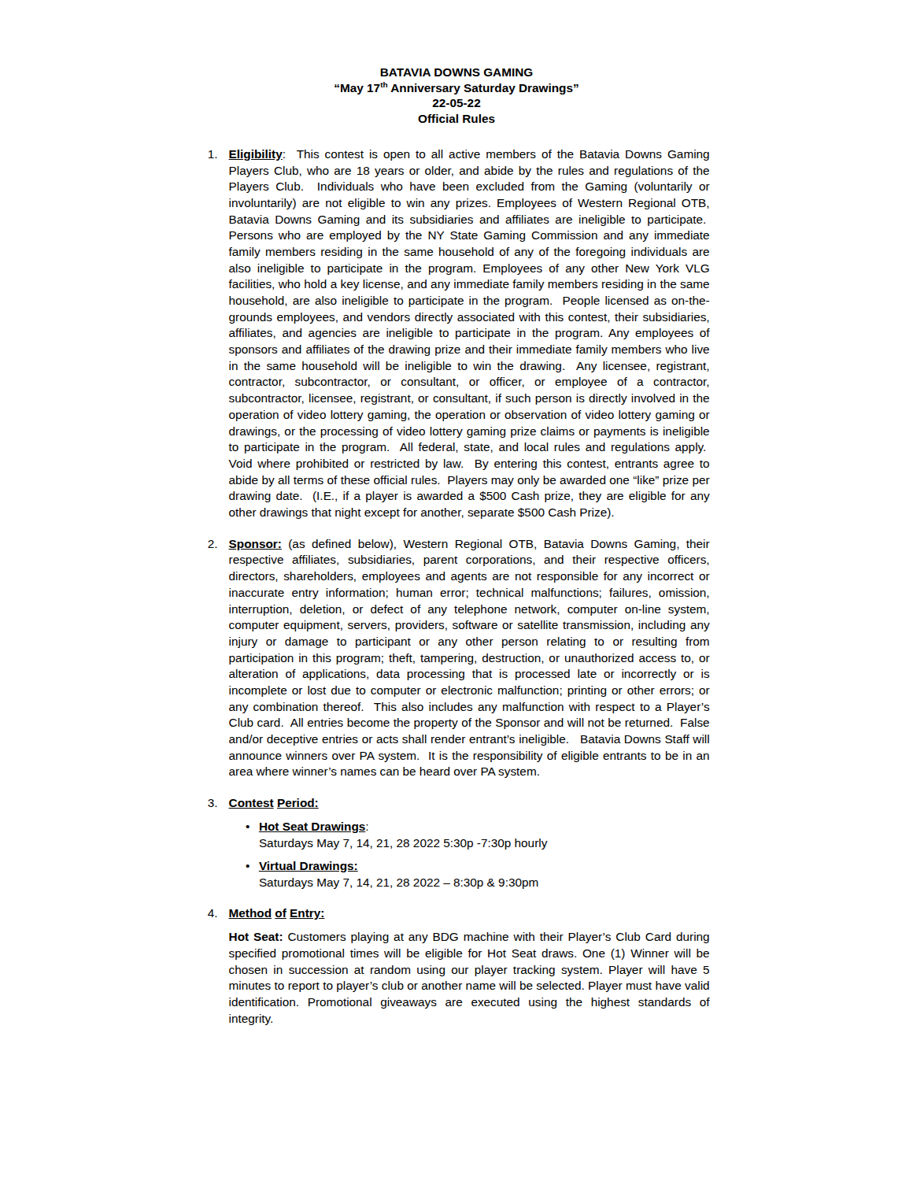BATAVIA DOWNS GAMING
“May 17th Anniversary Saturday Drawings”
22-05-22
Official Rules
Eligibility: This contest is open to all active members of the Batavia Downs Gaming Players Club, who are 18 years or older, and abide by the rules and regulations of the Players Club. Individuals who have been excluded from the Gaming (voluntarily or involuntarily) are not eligible to win any prizes. Employees of Western Regional OTB, Batavia Downs Gaming and its subsidiaries and affiliates are ineligible to participate. Persons who are employed by the NY State Gaming Commission and any immediate family members residing in the same household of any of the foregoing individuals are also ineligible to participate in the program. Employees of any other New York VLG facilities, who hold a key license, and any immediate family members residing in the same household, are also ineligible to participate in the program. People licensed as on-the-grounds employees, and vendors directly associated with this contest, their subsidiaries, affiliates, and agencies are ineligible to participate in the program. Any employees of sponsors and affiliates of the drawing prize and their immediate family members who live in the same household will be ineligible to win the drawing. Any licensee, registrant, contractor, subcontractor, or consultant, or officer, or employee of a contractor, subcontractor, licensee, registrant, or consultant, if such person is directly involved in the operation of video lottery gaming, the operation or observation of video lottery gaming or drawings, or the processing of video lottery gaming prize claims or payments is ineligible to participate in the program. All federal, state, and local rules and regulations apply. Void where prohibited or restricted by law. By entering this contest, entrants agree to abide by all terms of these official rules. Players may only be awarded one “like” prize per drawing date. (I.E., if a player is awarded a $500 Cash prize, they are eligible for any other drawings that night except for another, separate $500 Cash Prize).
Sponsor: (as defined below), Western Regional OTB, Batavia Downs Gaming, their respective affiliates, subsidiaries, parent corporations, and their respective officers, directors, shareholders, employees and agents are not responsible for any incorrect or inaccurate entry information; human error; technical malfunctions; failures, omission, interruption, deletion, or defect of any telephone network, computer on-line system, computer equipment, servers, providers, software or satellite transmission, including any injury or damage to participant or any other person relating to or resulting from participation in this program; theft, tampering, destruction, or unauthorized access to, or alteration of applications, data processing that is processed late or incorrectly or is incomplete or lost due to computer or electronic malfunction; printing or other errors; or any combination thereof. This also includes any malfunction with respect to a Player’s Club card. All entries become the property of the Sponsor and will not be returned. False and/or deceptive entries or acts shall render entrant’s ineligible. Batavia Downs Staff will announce winners over PA system. It is the responsibility of eligible entrants to be in an area where winner’s names can be heard over PA system.
Contest Period:
Hot Seat Drawings: Saturdays May 7, 14, 21, 28 2022 5:30p -7:30p hourly
Virtual Drawings: Saturdays May 7, 14, 21, 28 2022 – 8:30p & 9:30pm
Method of Entry:
Hot Seat: Customers playing at any BDG machine with their Player’s Club Card during specified promotional times will be eligible for Hot Seat draws. One (1) Winner will be chosen in succession at random using our player tracking system. Player will have 5 minutes to report to player’s club or another name will be selected. Player must have valid identification. Promotional giveaways are executed using the highest standards of integrity.